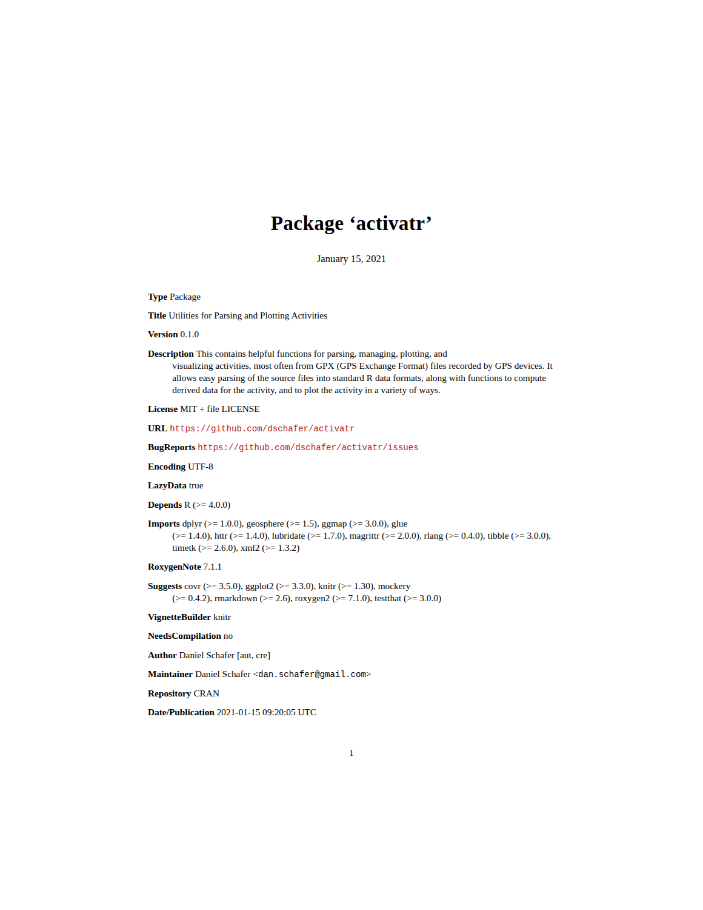Package ‘activatr’
January 15, 2021
Type
Package
Title
Utilities for Parsing and Plotting Activities
Version
0.1.0
Description
This contains helpful functions for parsing, managing, plotting, and visualizing activities, most often from GPX (GPS Exchange Format) files recorded by GPS devices. It allows easy parsing of the source files into standard R data formats, along with functions to compute derived data for the activity, and to plot the activity in a variety of ways.
License
MIT + file LICENSE
URL
https://github.com/dschafer/activatr
BugReports
https://github.com/dschafer/activatr/issues
Encoding
UTF-8
LazyData
true
Depends
R (>= 4.0.0)
Imports
dplyr (>= 1.0.0), geosphere (>= 1.5), ggmap (>= 3.0.0), glue (>= 1.4.0), httr (>= 1.4.0), lubridate (>= 1.7.0), magrittr (>= 2.0.0), rlang (>= 0.4.0), tibble (>= 3.0.0), timetk (>= 2.6.0), xml2 (>= 1.3.2)
RoxygenNote
7.1.1
Suggests
covr (>= 3.5.0), ggplot2 (>= 3.3.0), knitr (>= 1.30), mockery (>= 0.4.2), rmarkdown (>= 2.6), roxygen2 (>= 7.1.0), testthat (>= 3.0.0)
VignetteBuilder
knitr
NeedsCompilation
no
Author
Daniel Schafer [aut, cre]
Maintainer
Daniel Schafer <dan.schafer@gmail.com>
Repository
CRAN
Date/Publication
2021-01-15 09:20:05 UTC
1